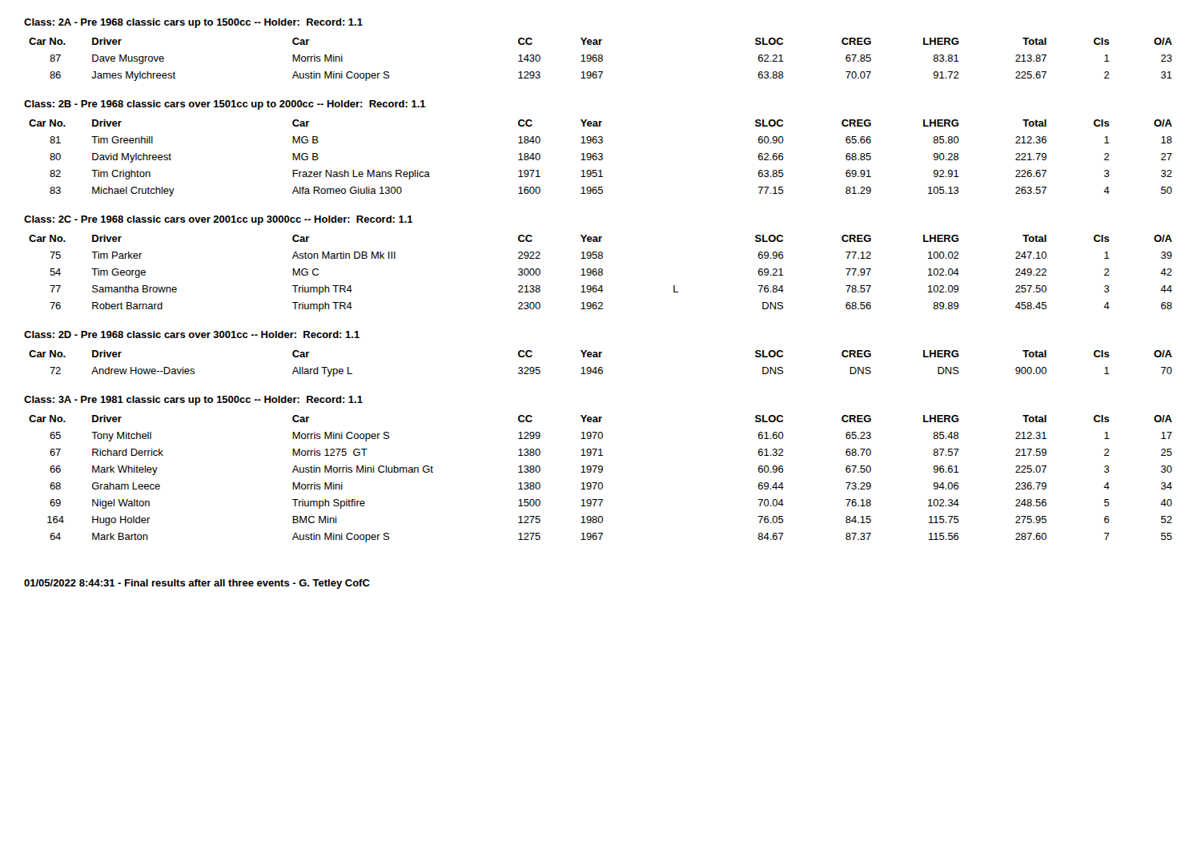Class: 2A - Pre 1968 classic cars up to 1500cc -- Holder: Record: 1.1
| Car No. | Driver | Car | CC | Year | | SLOC | CREG | LHERG | Total | Cls | O/A |
| --- | --- | --- | --- | --- | --- | --- | --- | --- | --- | --- | --- |
| 87 | Dave Musgrove | Morris Mini | 1430 | 1968 | | 62.21 | 67.85 | 83.81 | 213.87 | 1 | 23 |
| 86 | James Mylchreest | Austin Mini Cooper S | 1293 | 1967 | | 63.88 | 70.07 | 91.72 | 225.67 | 2 | 31 |
Class: 2B - Pre 1968 classic cars over 1501cc up to 2000cc -- Holder: Record: 1.1
| Car No. | Driver | Car | CC | Year | | SLOC | CREG | LHERG | Total | Cls | O/A |
| --- | --- | --- | --- | --- | --- | --- | --- | --- | --- | --- | --- |
| 81 | Tim Greenhill | MG B | 1840 | 1963 | | 60.90 | 65.66 | 85.80 | 212.36 | 1 | 18 |
| 80 | David Mylchreest | MG B | 1840 | 1963 | | 62.66 | 68.85 | 90.28 | 221.79 | 2 | 27 |
| 82 | Tim Crighton | Frazer Nash Le Mans Replica | 1971 | 1951 | | 63.85 | 69.91 | 92.91 | 226.67 | 3 | 32 |
| 83 | Michael Crutchley | Alfa Romeo Giulia 1300 | 1600 | 1965 | | 77.15 | 81.29 | 105.13 | 263.57 | 4 | 50 |
Class: 2C - Pre 1968 classic cars over 2001cc up 3000cc -- Holder: Record: 1.1
| Car No. | Driver | Car | CC | Year | | SLOC | CREG | LHERG | Total | Cls | O/A |
| --- | --- | --- | --- | --- | --- | --- | --- | --- | --- | --- | --- |
| 75 | Tim Parker | Aston Martin DB Mk III | 2922 | 1958 | | 69.96 | 77.12 | 100.02 | 247.10 | 1 | 39 |
| 54 | Tim George | MG C | 3000 | 1968 | | 69.21 | 77.97 | 102.04 | 249.22 | 2 | 42 |
| 77 | Samantha Browne | Triumph TR4 | 2138 | 1964 | L | 76.84 | 78.57 | 102.09 | 257.50 | 3 | 44 |
| 76 | Robert Barnard | Triumph TR4 | 2300 | 1962 | | DNS | 68.56 | 89.89 | 458.45 | 4 | 68 |
Class: 2D - Pre 1968 classic cars over 3001cc -- Holder: Record: 1.1
| Car No. | Driver | Car | CC | Year | | SLOC | CREG | LHERG | Total | Cls | O/A |
| --- | --- | --- | --- | --- | --- | --- | --- | --- | --- | --- | --- |
| 72 | Andrew Howe--Davies | Allard Type L | 3295 | 1946 | | DNS | DNS | DNS | 900.00 | 1 | 70 |
Class: 3A - Pre 1981 classic cars up to 1500cc -- Holder: Record: 1.1
| Car No. | Driver | Car | CC | Year | | SLOC | CREG | LHERG | Total | Cls | O/A |
| --- | --- | --- | --- | --- | --- | --- | --- | --- | --- | --- | --- |
| 65 | Tony Mitchell | Morris Mini Cooper S | 1299 | 1970 | | 61.60 | 65.23 | 85.48 | 212.31 | 1 | 17 |
| 67 | Richard Derrick | Morris 1275 GT | 1380 | 1971 | | 61.32 | 68.70 | 87.57 | 217.59 | 2 | 25 |
| 66 | Mark Whiteley | Austin Morris Mini Clubman Gt | 1380 | 1979 | | 60.96 | 67.50 | 96.61 | 225.07 | 3 | 30 |
| 68 | Graham Leece | Morris Mini | 1380 | 1970 | | 69.44 | 73.29 | 94.06 | 236.79 | 4 | 34 |
| 69 | Nigel Walton | Triumph Spitfire | 1500 | 1977 | | 70.04 | 76.18 | 102.34 | 248.56 | 5 | 40 |
| 164 | Hugo Holder | BMC Mini | 1275 | 1980 | | 76.05 | 84.15 | 115.75 | 275.95 | 6 | 52 |
| 64 | Mark Barton | Austin Mini Cooper S | 1275 | 1967 | | 84.67 | 87.37 | 115.56 | 287.60 | 7 | 55 |
01/05/2022 8:44:31 - Final results after all three events - G. Tetley CofC